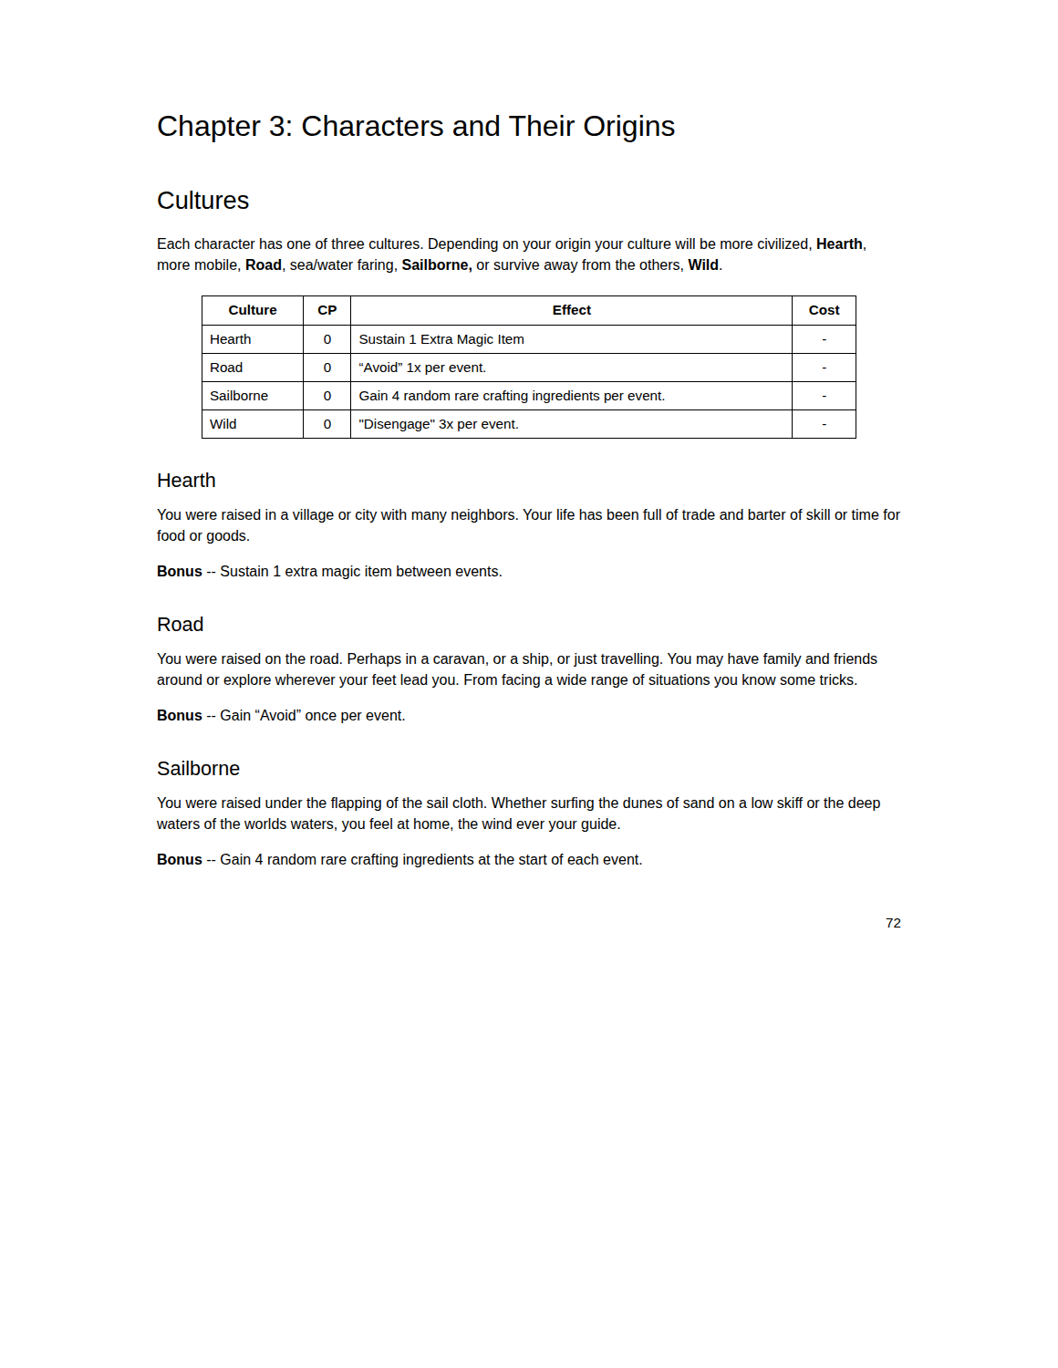Chapter 3: Characters and Their Origins
Cultures
Each character has one of three cultures. Depending on your origin your culture will be more civilized, Hearth, more mobile, Road, sea/water faring, Sailborne, or survive away from the others, Wild.
| Culture | CP | Effect | Cost |
| --- | --- | --- | --- |
| Hearth | 0 | Sustain 1 Extra Magic Item | - |
| Road | 0 | “Avoid” 1x per event. | - |
| Sailborne | 0 | Gain 4 random rare crafting ingredients per event. | - |
| Wild | 0 | "Disengage" 3x per event. | - |
Hearth
You were raised in a village or city with many neighbors. Your life has been full of trade and barter of skill or time for food or goods.
Bonus -- Sustain 1 extra magic item between events.
Road
You were raised on the road. Perhaps in a caravan, or a ship, or just travelling. You may have family and friends around or explore wherever your feet lead you. From facing a wide range of situations you know some tricks.
Bonus -- Gain “Avoid” once per event.
Sailborne
You were raised under the flapping of the sail cloth. Whether surfing the dunes of sand on a low skiff or the deep waters of the worlds waters, you feel at home, the wind ever your guide.
Bonus -- Gain 4 random rare crafting ingredients at the start of each event.
72